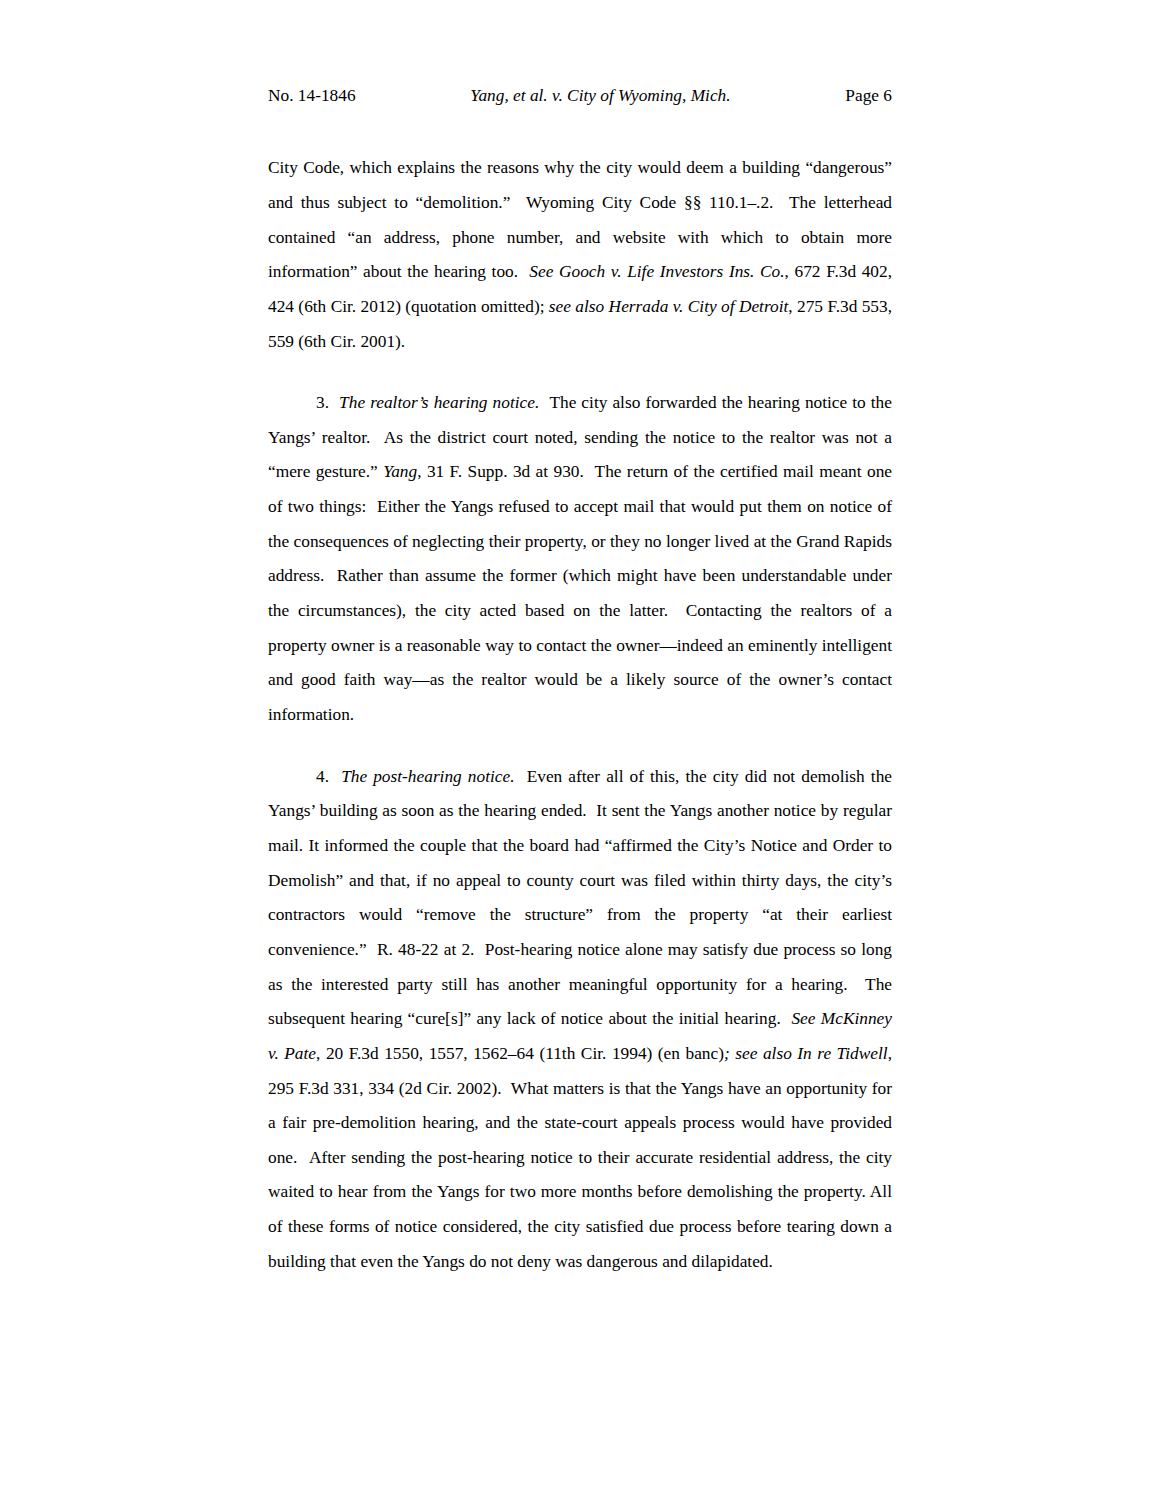No. 14-1846 Yang, et al. v. City of Wyoming, Mich. Page 6
City Code, which explains the reasons why the city would deem a building “dangerous” and thus subject to “demolition.” Wyoming City Code §§ 110.1–.2. The letterhead contained “an address, phone number, and website with which to obtain more information” about the hearing too. See Gooch v. Life Investors Ins. Co., 672 F.3d 402, 424 (6th Cir. 2012) (quotation omitted); see also Herrada v. City of Detroit, 275 F.3d 553, 559 (6th Cir. 2001).
3. The realtor’s hearing notice. The city also forwarded the hearing notice to the Yangs’ realtor. As the district court noted, sending the notice to the realtor was not a “mere gesture.” Yang, 31 F. Supp. 3d at 930. The return of the certified mail meant one of two things: Either the Yangs refused to accept mail that would put them on notice of the consequences of neglecting their property, or they no longer lived at the Grand Rapids address. Rather than assume the former (which might have been understandable under the circumstances), the city acted based on the latter. Contacting the realtors of a property owner is a reasonable way to contact the owner—indeed an eminently intelligent and good faith way—as the realtor would be a likely source of the owner’s contact information.
4. The post-hearing notice. Even after all of this, the city did not demolish the Yangs’ building as soon as the hearing ended. It sent the Yangs another notice by regular mail. It informed the couple that the board had “affirmed the City’s Notice and Order to Demolish” and that, if no appeal to county court was filed within thirty days, the city’s contractors would “remove the structure” from the property “at their earliest convenience.” R. 48-22 at 2. Post-hearing notice alone may satisfy due process so long as the interested party still has another meaningful opportunity for a hearing. The subsequent hearing “cure[s]” any lack of notice about the initial hearing. See McKinney v. Pate, 20 F.3d 1550, 1557, 1562–64 (11th Cir. 1994) (en banc); see also In re Tidwell, 295 F.3d 331, 334 (2d Cir. 2002). What matters is that the Yangs have an opportunity for a fair pre-demolition hearing, and the state-court appeals process would have provided one. After sending the post-hearing notice to their accurate residential address, the city waited to hear from the Yangs for two more months before demolishing the property. All of these forms of notice considered, the city satisfied due process before tearing down a building that even the Yangs do not deny was dangerous and dilapidated.